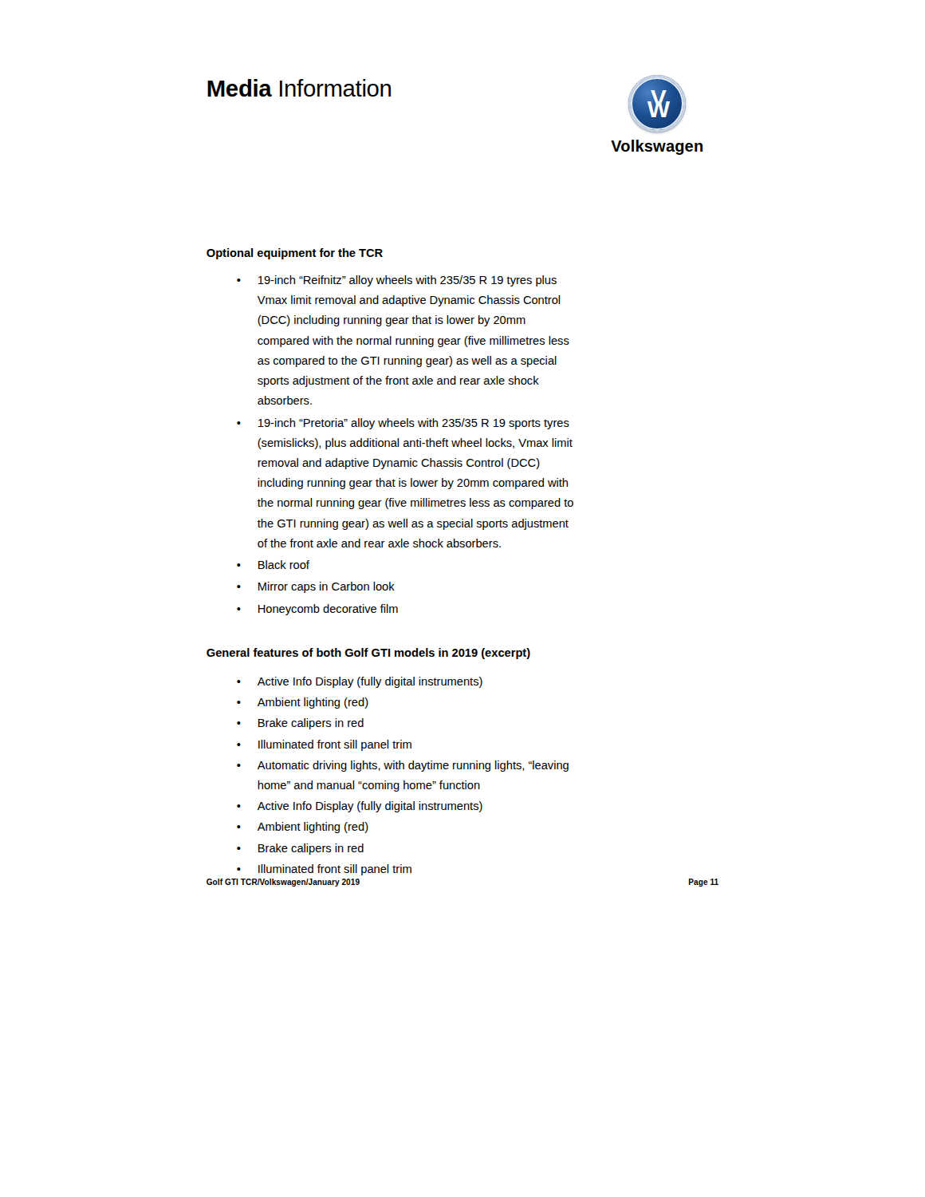Media Information
VW
Volkswagen
Optional equipment for the TCR
19-inch “Reifnitz” alloy wheels with 235/35 R 19 tyres plus Vmax limit removal and adaptive Dynamic Chassis Control (DCC) including running gear that is lower by 20mm compared with the normal running gear (five millimetres less as compared to the GTI running gear) as well as a special sports adjustment of the front axle and rear axle shock absorbers.
19-inch “Pretoria” alloy wheels with 235/35 R 19 sports tyres (semislicks), plus additional anti-theft wheel locks, Vmax limit removal and adaptive Dynamic Chassis Control (DCC) including running gear that is lower by 20mm compared with the normal running gear (five millimetres less as compared to the GTI running gear) as well as a special sports adjustment of the front axle and rear axle shock absorbers.
Black roof
Mirror caps in Carbon look
Honeycomb decorative film
General features of both Golf GTI models in 2019 (excerpt)
Active Info Display (fully digital instruments)
Ambient lighting (red)
Brake calipers in red
Illuminated front sill panel trim
Automatic driving lights, with daytime running lights, “leaving home” and manual “coming home” function
Active Info Display (fully digital instruments)
Ambient lighting (red)
Brake calipers in red
Illuminated front sill panel trim
Golf GTI TCR/Volkswagen/January 2019
Page 11